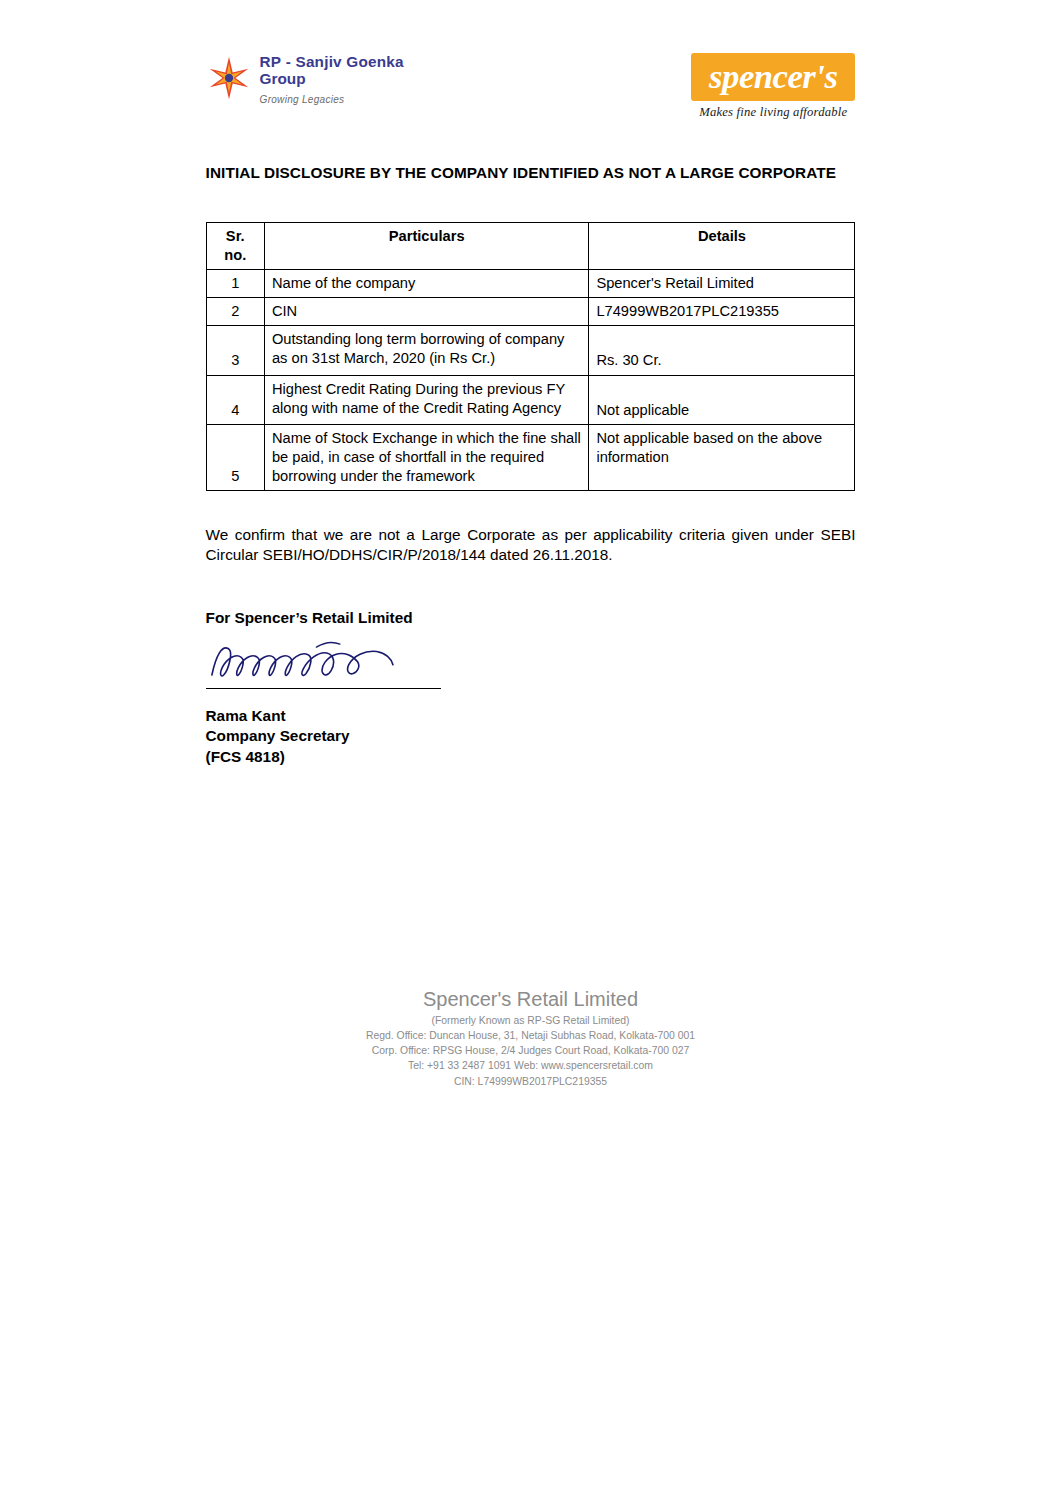RP - Sanjiv Goenka
Group
Growing Legacies
spencer's
Makes fine living affordable
INITIAL DISCLOSURE BY THE COMPANY IDENTIFIED AS NOT A LARGE CORPORATE
| Sr. no. | Particulars | Details |
| --- | --- | --- |
| 1 | Name of the company | Spencer's Retail Limited |
| 2 | CIN | L74999WB2017PLC219355 |
| 3 | Outstanding long term borrowing of company as on 31st March, 2020 (in Rs Cr.) | Rs. 30 Cr. |
| 4 | Highest Credit Rating During the previous FY along with name of the Credit Rating Agency | Not applicable |
| 5 | Name of Stock Exchange in which the fine shall be paid, in case of shortfall in the required borrowing under the framework | Not applicable based on the above information |
We confirm that we are not a Large Corporate as per applicability criteria given under SEBI Circular SEBI/HO/DDHS/CIR/P/2018/144 dated 26.11.2018.
For Spencer’s Retail Limited
Rama Kant
Company Secretary
(FCS 4818)
Spencer's Retail Limited
(Formerly Known as RP-SG Retail Limited)
Regd. Office: Duncan House, 31, Netaji Subhas Road, Kolkata-700 001
Corp. Office: RPSG House, 2/4 Judges Court Road, Kolkata-700 027
Tel: +91 33 2487 1091 Web: www.spencersretail.com
CIN: L74999WB2017PLC219355